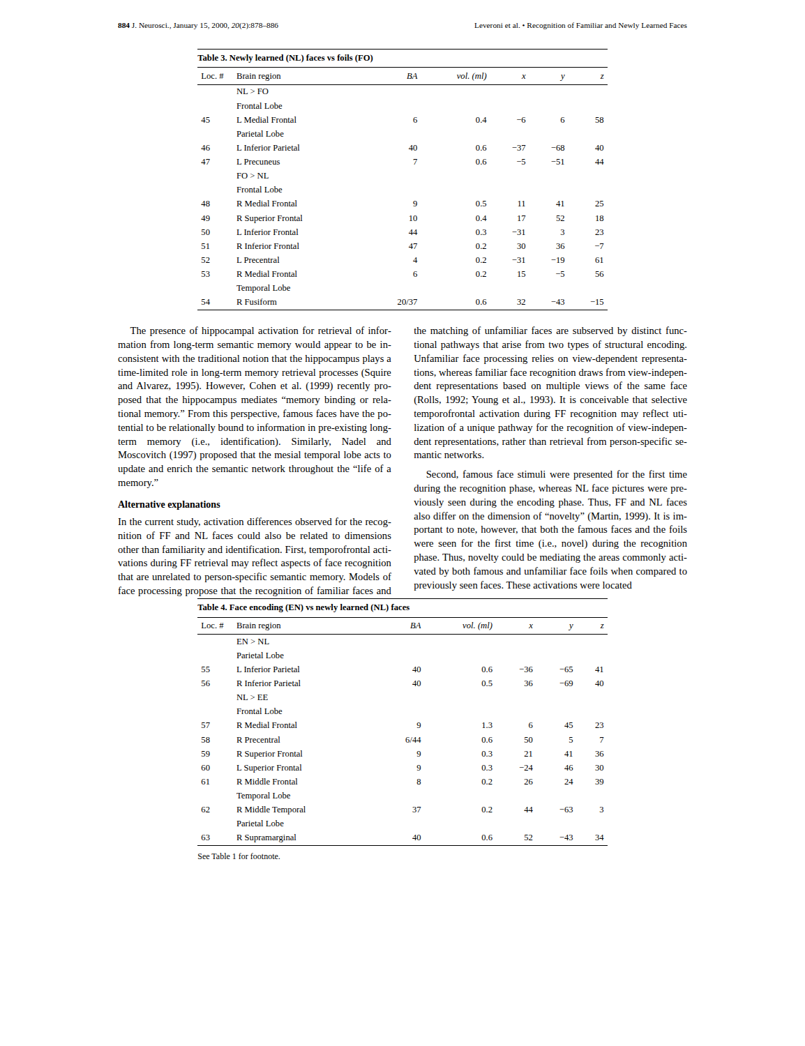884 J. Neurosci., January 15, 2000, 20(2):878–886
Leveroni et al. • Recognition of Familiar and Newly Learned Faces
Table 3. Newly learned (NL) faces vs foils (FO)
| Loc. # | Brain region | BA | vol. (ml) | x | y | z |
| --- | --- | --- | --- | --- | --- | --- |
| | NL > FO | | | | | |
| | Frontal Lobe | | | | | |
| 45 | L Medial Frontal | 6 | 0.4 | −6 | 6 | 58 |
| | Parietal Lobe | | | | | |
| 46 | L Inferior Parietal | 40 | 0.6 | −37 | −68 | 40 |
| 47 | L Precuneus | 7 | 0.6 | −5 | −51 | 44 |
| | FO > NL | | | | | |
| | Frontal Lobe | | | | | |
| 48 | R Medial Frontal | 9 | 0.5 | 11 | 41 | 25 |
| 49 | R Superior Frontal | 10 | 0.4 | 17 | 52 | 18 |
| 50 | L Inferior Frontal | 44 | 0.3 | −31 | 3 | 23 |
| 51 | R Inferior Frontal | 47 | 0.2 | 30 | 36 | −7 |
| 52 | L Precentral | 4 | 0.2 | −31 | −19 | 61 |
| 53 | R Medial Frontal | 6 | 0.2 | 15 | −5 | 56 |
| | Temporal Lobe | | | | | |
| 54 | R Fusiform | 20/37 | 0.6 | 32 | −43 | −15 |
The presence of hippocampal activation for retrieval of information from long-term semantic memory would appear to be inconsistent with the traditional notion that the hippocampus plays a time-limited role in long-term memory retrieval processes (Squire and Alvarez, 1995). However, Cohen et al. (1999) recently proposed that the hippocampus mediates “memory binding or relational memory.” From this perspective, famous faces have the potential to be relationally bound to information in pre-existing long-term memory (i.e., identification). Similarly, Nadel and Moscovitch (1997) proposed that the mesial temporal lobe acts to update and enrich the semantic network throughout the “life of a memory.”
Alternative explanations
In the current study, activation differences observed for the recognition of FF and NL faces could also be related to dimensions other than familiarity and identification. First, temporofrontal activations during FF retrieval may reflect aspects of face recognition that are unrelated to person-specific semantic memory. Models of face processing propose that the recognition of familiar faces and the matching of unfamiliar faces are subserved by distinct functional pathways that arise from two types of structural encoding. Unfamiliar face processing relies on view-dependent representations, whereas familiar face recognition draws from view-independent representations based on multiple views of the same face (Rolls, 1992; Young et al., 1993). It is conceivable that selective temporofrontal activation during FF recognition may reflect utilization of a unique pathway for the recognition of view-independent representations, rather than retrieval from person-specific semantic networks.
Second, famous face stimuli were presented for the first time during the recognition phase, whereas NL face pictures were previously seen during the encoding phase. Thus, FF and NL faces also differ on the dimension of “novelty” (Martin, 1999). It is important to note, however, that both the famous faces and the foils were seen for the first time (i.e., novel) during the recognition phase. Thus, novelty could be mediating the areas commonly activated by both famous and unfamiliar face foils when compared to previously seen faces. These activations were located
Table 4. Face encoding (EN) vs newly learned (NL) faces
| Loc. # | Brain region | BA | vol. (ml) | x | y | z |
| --- | --- | --- | --- | --- | --- | --- |
| | EN > NL | | | | | |
| | Parietal Lobe | | | | | |
| 55 | L Inferior Parietal | 40 | 0.6 | −36 | −65 | 41 |
| 56 | R Inferior Parietal | 40 | 0.5 | 36 | −69 | 40 |
| | NL > EE | | | | | |
| | Frontal Lobe | | | | | |
| 57 | R Medial Frontal | 9 | 1.3 | 6 | 45 | 23 |
| 58 | R Precentral | 6/44 | 0.6 | 50 | 5 | 7 |
| 59 | R Superior Frontal | 9 | 0.3 | 21 | 41 | 36 |
| 60 | L Superior Frontal | 9 | 0.3 | −24 | 46 | 30 |
| 61 | R Middle Frontal | 8 | 0.2 | 26 | 24 | 39 |
| | Temporal Lobe | | | | | |
| 62 | R Middle Temporal | 37 | 0.2 | 44 | −63 | 3 |
| | Parietal Lobe | | | | | |
| 63 | R Supramarginal | 40 | 0.6 | 52 | −43 | 34 |
See Table 1 for footnote.